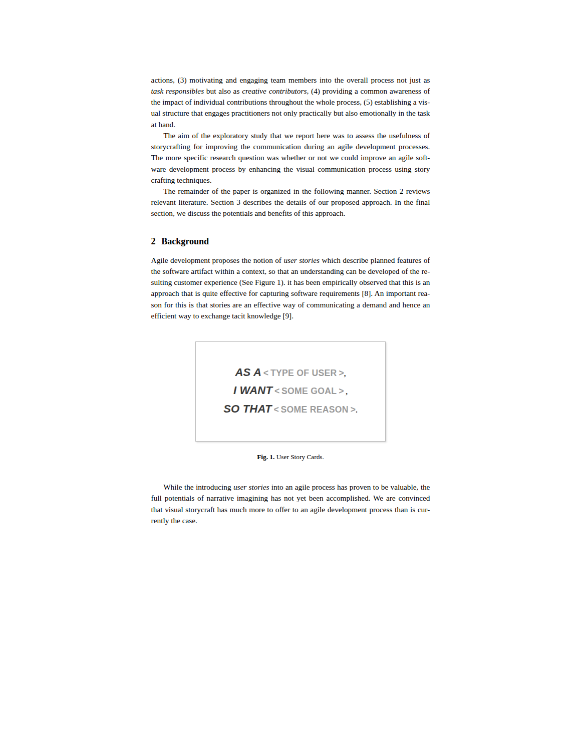actions, (3) motivating and engaging team members into the overall process not just as task responsibles but also as creative contributors, (4) providing a common awareness of the impact of individual contributions throughout the whole process, (5) establishing a visual structure that engages practitioners not only practically but also emotionally in the task at hand.
The aim of the exploratory study that we report here was to assess the usefulness of storycrafting for improving the communication during an agile development processes. The more specific research question was whether or not we could improve an agile software development process by enhancing the visual communication process using story crafting techniques.
The remainder of the paper is organized in the following manner. Section 2 reviews relevant literature. Section 3 describes the details of our proposed approach. In the final section, we discuss the potentials and benefits of this approach.
2 Background
Agile development proposes the notion of user stories which describe planned features of the software artifact within a context, so that an understanding can be developed of the resulting customer experience (See Figure 1). it has been empirically observed that this is an approach that is quite effective for capturing software requirements [8]. An important reason for this is that stories are an effective way of communicating a demand and hence an efficient way to exchange tacit knowledge [9].
AS A < TYPE OF USER >,
I WANT < SOME GOAL > ,
SO THAT < SOME REASON >.
Fig. 1. User Story Cards.
While the introducing user stories into an agile process has proven to be valuable, the full potentials of narrative imagining has not yet been accomplished. We are convinced that visual storycraft has much more to offer to an agile development process than is currently the case.